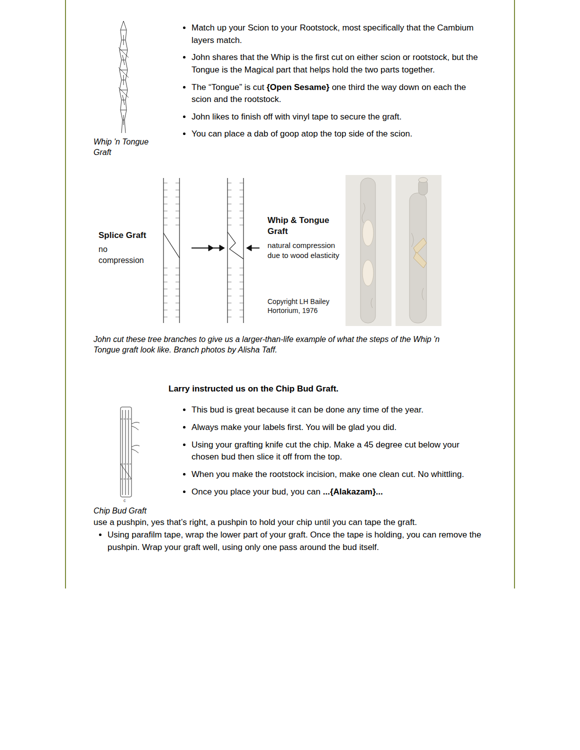Whip 'n Tongue Graft
Match up your Scion to your Rootstock, most specifically that the Cambium layers match.
John shares that the Whip is the first cut on either scion or rootstock, but the Tongue is the Magical part that helps hold the two parts together.
The “Tongue” is cut {Open Sesame} one third the way down on each the scion and the rootstock.
John likes to finish off with vinyl tape to secure the graft.
You can place a dab of goop atop the top side of the scion.
Splice Graft no compression Whip & Tongue Graft natural compression due to wood elasticity Copyright LH Bailey Hortorium, 1976
John cut these tree branches to give us a larger-than-life example of what the steps of the Whip 'n Tongue graft look like. Branch photos by Alisha Taff.
Larry instructed us on the Chip Bud Graft.
c
Chip Bud Graft
This bud is great because it can be done any time of the year.
Always make your labels first. You will be glad you did.
Using your grafting knife cut the chip. Make a 45 degree cut below your chosen bud then slice it off from the top.
When you make the rootstock incision, make one clean cut. No whittling.
Once you place your bud, you can ...{Alakazam}...
use a pushpin, yes that’s right, a pushpin to hold your chip until you can tape the graft.
Using parafilm tape, wrap the lower part of your graft. Once the tape is holding, you can remove the pushpin. Wrap your graft well, using only one pass around the bud itself.